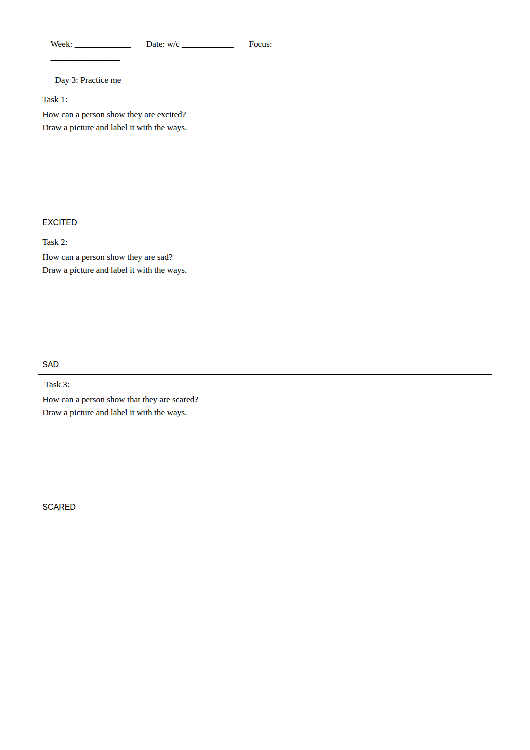Week: _____________ Date: w/c ____________ Focus:
________________
Day 3: Practice me
| Task 1: How can a person show they are excited? Draw a picture and label it with the ways. EXCITED |
| Task 2: How can a person show they are sad? Draw a picture and label it with the ways. SAD |
| Task 3: How can a person show that they are scared? Draw a picture and label it with the ways. SCARED |